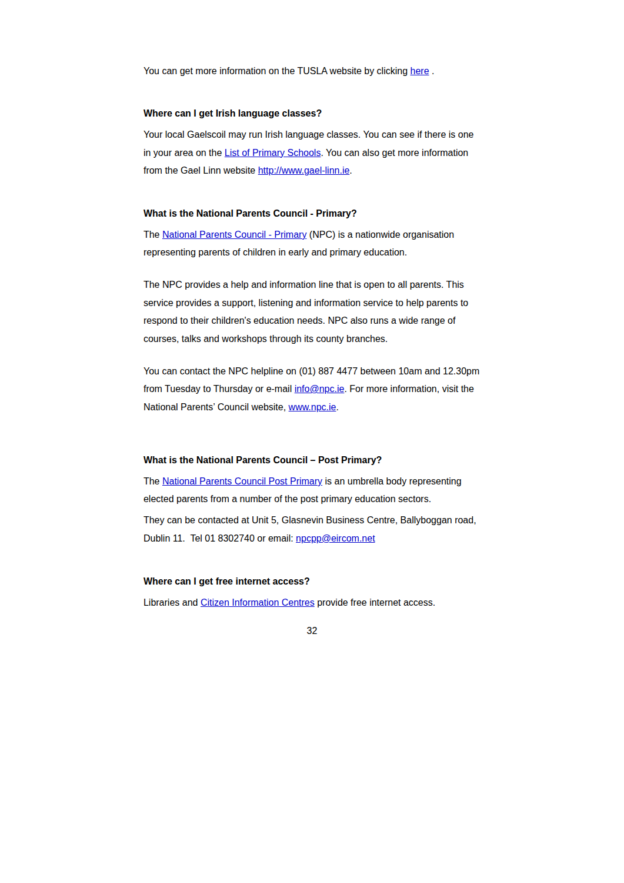You can get more information on the TUSLA website by clicking here .
Where can I get Irish language classes?
Your local Gaelscoil may run Irish language classes. You can see if there is one in your area on the List of Primary Schools. You can also get more information from the Gael Linn website http://www.gael-linn.ie.
What is the National Parents Council - Primary?
The National Parents Council - Primary (NPC) is a nationwide organisation representing parents of children in early and primary education.
The NPC provides a help and information line that is open to all parents. This service provides a support, listening and information service to help parents to respond to their children's education needs. NPC also runs a wide range of courses, talks and workshops through its county branches.
You can contact the NPC helpline on (01) 887 4477 between 10am and 12.30pm from Tuesday to Thursday or e-mail info@npc.ie. For more information, visit the National Parents’ Council website, www.npc.ie.
What is the National Parents Council – Post Primary?
The National Parents Council Post Primary is an umbrella body representing elected parents from a number of the post primary education sectors.
They can be contacted at Unit 5, Glasnevin Business Centre, Ballyboggan road, Dublin 11. Tel 01 8302740 or email: npcpp@eircom.net
Where can I get free internet access?
Libraries and Citizen Information Centres provide free internet access.
32